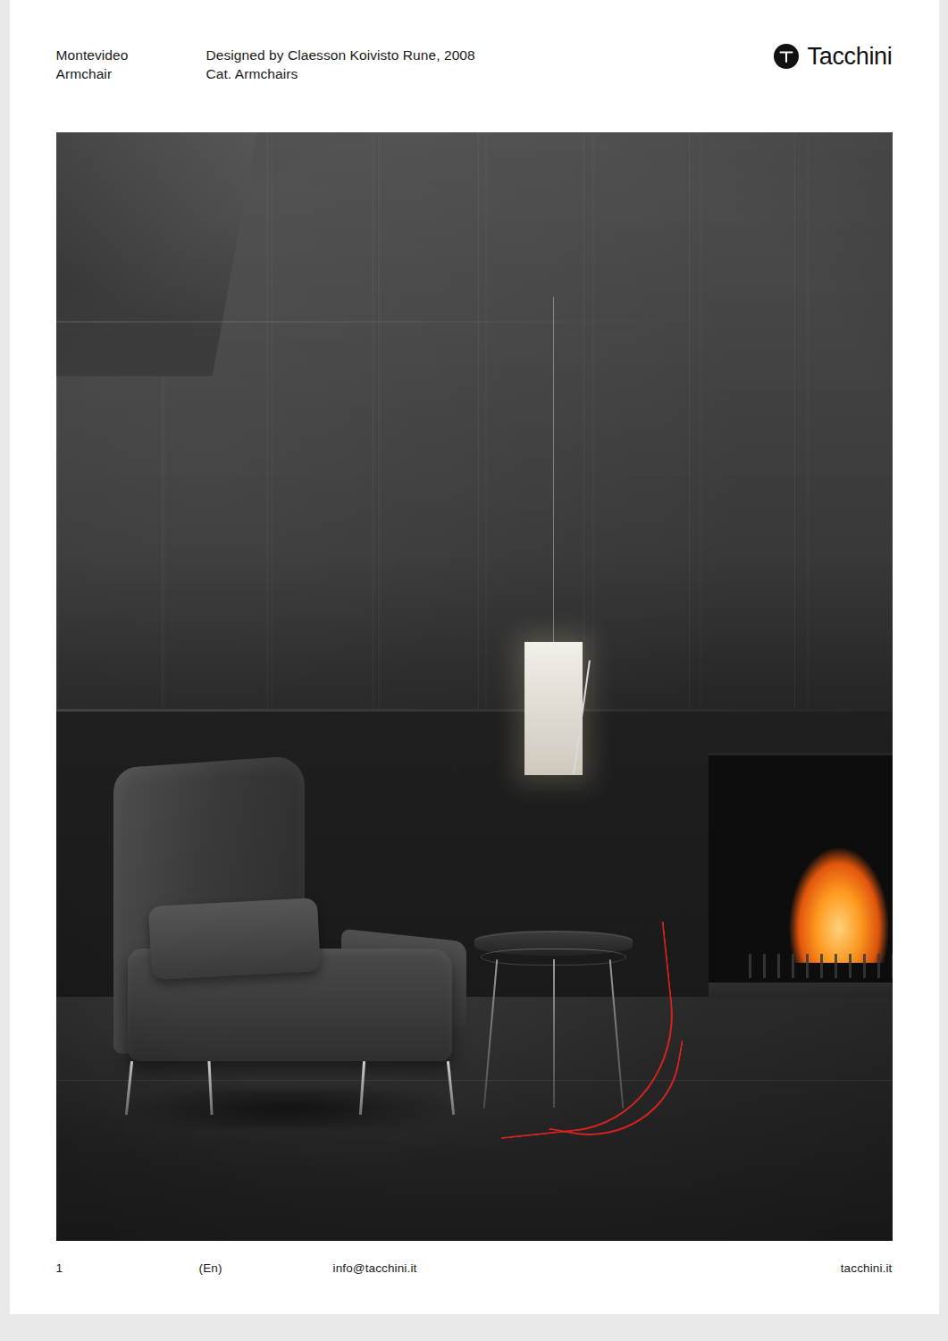Montevideo
Armchair
Designed by Claesson Koivisto Rune, 2008
Cat. Armchairs
Tacchini
1 (En) info@tacchini.it tacchini.it